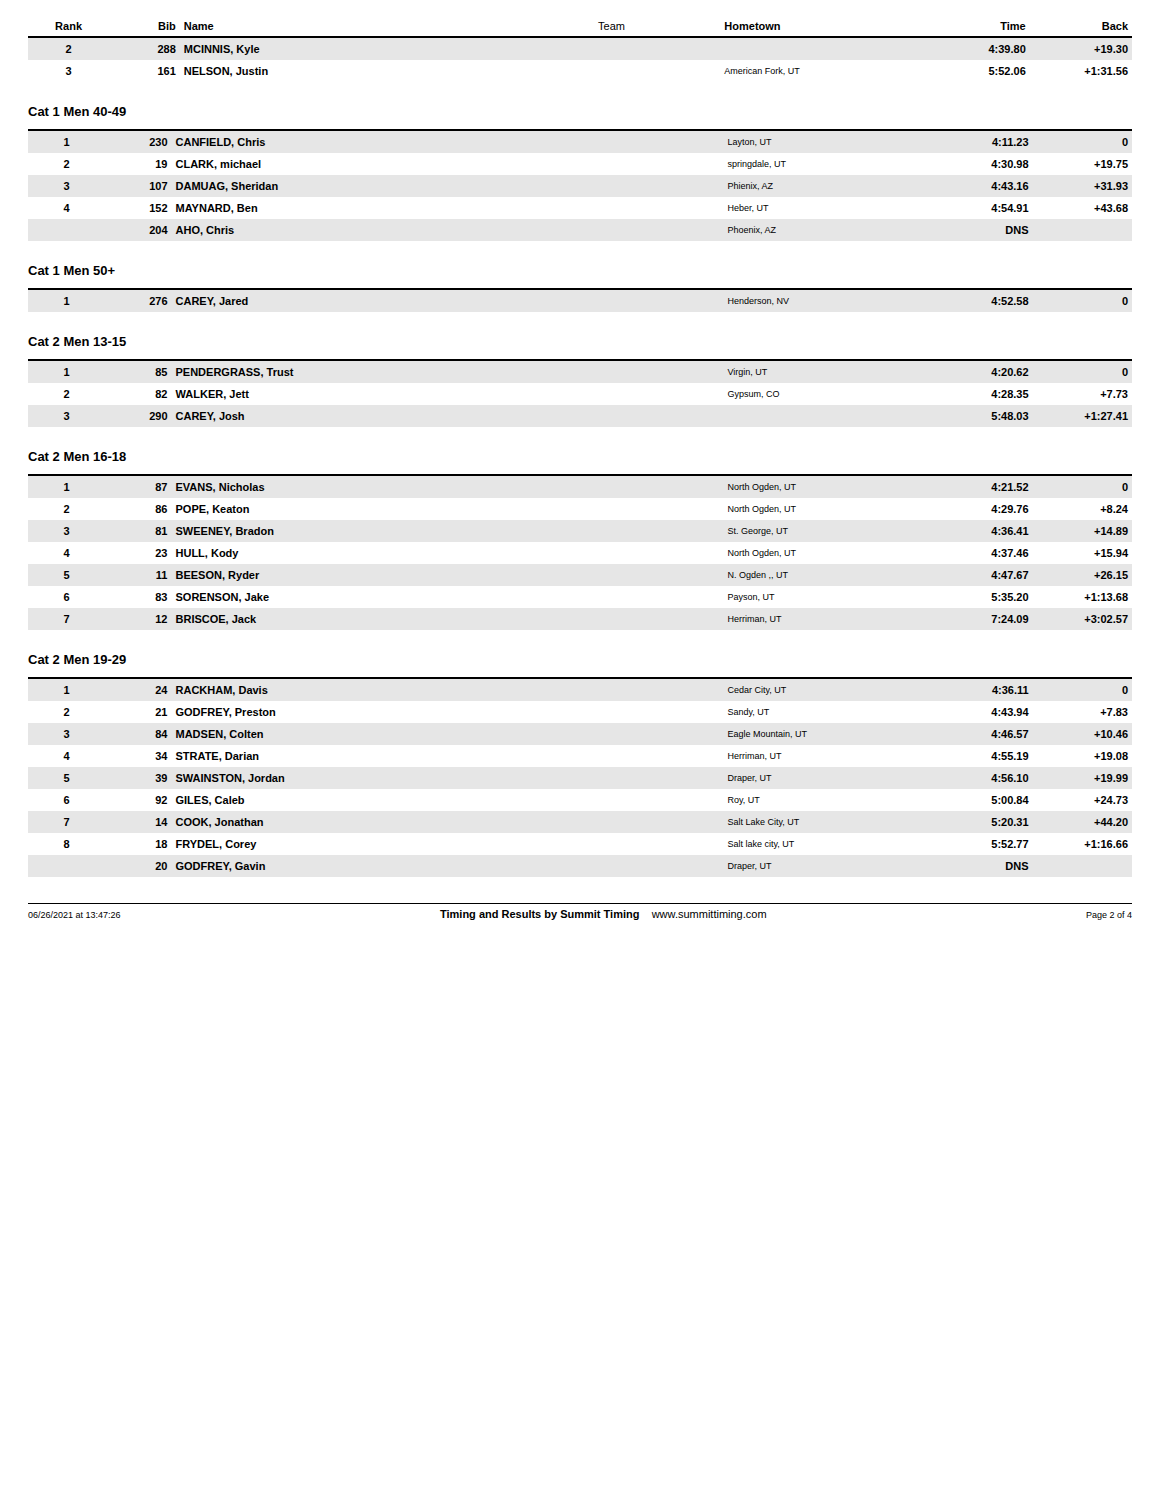| Rank | Bib | Name | Team | Hometown | Time | Back |
| --- | --- | --- | --- | --- | --- | --- |
| 2 | 288 | MCINNIS, Kyle | | | 4:39.80 | +19.30 |
| 3 | 161 | NELSON, Justin | | American Fork, UT | 5:52.06 | +1:31.56 |
Cat 1 Men 40-49
| 1 | 230 | CANFIELD, Chris | | Layton, UT | 4:11.23 | 0 |
| 2 | 19 | CLARK, michael | | springdale, UT | 4:30.98 | +19.75 |
| 3 | 107 | DAMUAG, Sheridan | | Phienix, AZ | 4:43.16 | +31.93 |
| 4 | 152 | MAYNARD, Ben | | Heber, UT | 4:54.91 | +43.68 |
| | 204 | AHO, Chris | | Phoenix, AZ | DNS | |
Cat 1 Men 50+
| 1 | 276 | CAREY, Jared | | Henderson, NV | 4:52.58 | 0 |
Cat 2 Men 13-15
| 1 | 85 | PENDERGRASS, Trust | | Virgin, UT | 4:20.62 | 0 |
| 2 | 82 | WALKER, Jett | | Gypsum, CO | 4:28.35 | +7.73 |
| 3 | 290 | CAREY, Josh | | | 5:48.03 | +1:27.41 |
Cat 2 Men 16-18
| 1 | 87 | EVANS, Nicholas | | North Ogden, UT | 4:21.52 | 0 |
| 2 | 86 | POPE, Keaton | | North Ogden, UT | 4:29.76 | +8.24 |
| 3 | 81 | SWEENEY, Bradon | | St. George, UT | 4:36.41 | +14.89 |
| 4 | 23 | HULL, Kody | | North Ogden, UT | 4:37.46 | +15.94 |
| 5 | 11 | BEESON, Ryder | | N. Ogden ,, UT | 4:47.67 | +26.15 |
| 6 | 83 | SORENSON, Jake | | Payson, UT | 5:35.20 | +1:13.68 |
| 7 | 12 | BRISCOE, Jack | | Herriman, UT | 7:24.09 | +3:02.57 |
Cat 2 Men 19-29
| 1 | 24 | RACKHAM, Davis | | Cedar City, UT | 4:36.11 | 0 |
| 2 | 21 | GODFREY, Preston | | Sandy, UT | 4:43.94 | +7.83 |
| 3 | 84 | MADSEN, Colten | | Eagle Mountain, UT | 4:46.57 | +10.46 |
| 4 | 34 | STRATE, Darian | | Herriman, UT | 4:55.19 | +19.08 |
| 5 | 39 | SWAINSTON, Jordan | | Draper, UT | 4:56.10 | +19.99 |
| 6 | 92 | GILES, Caleb | | Roy, UT | 5:00.84 | +24.73 |
| 7 | 14 | COOK, Jonathan | | Salt Lake City, UT | 5:20.31 | +44.20 |
| 8 | 18 | FRYDEL, Corey | | Salt lake city, UT | 5:52.77 | +1:16.66 |
| | 20 | GODFREY, Gavin | | Draper, UT | DNS | |
06/26/2021 at 13:47:26
Timing and Results by Summit Timing www.summittiming.com
Page 2 of 4